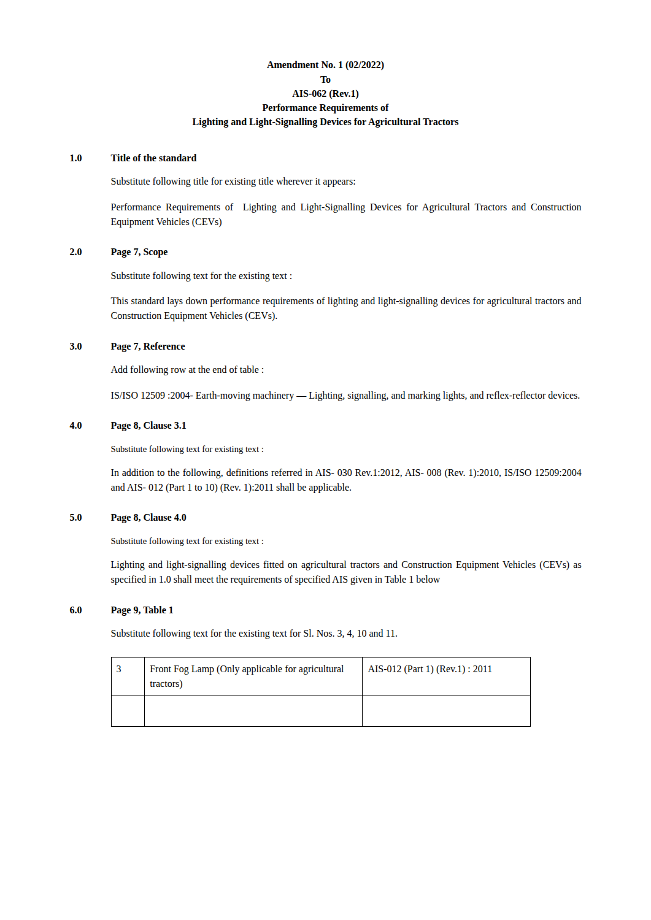Amendment No. 1 (02/2022)
To
AIS-062 (Rev.1)
Performance Requirements of
Lighting and Light-Signalling Devices for Agricultural Tractors
1.0 Title of the standard
Substitute following title for existing title wherever it appears:
Performance Requirements of Lighting and Light-Signalling Devices for Agricultural Tractors and Construction Equipment Vehicles (CEVs)
2.0 Page 7, Scope
Substitute following text for the existing text :
This standard lays down performance requirements of lighting and light-signalling devices for agricultural tractors and Construction Equipment Vehicles (CEVs).
3.0 Page 7, Reference
Add following row at the end of table :
IS/ISO 12509 :2004- Earth-moving machinery — Lighting, signalling, and marking lights, and reflex-reflector devices.
4.0 Page 8, Clause 3.1
Substitute following text for existing text :
In addition to the following, definitions referred in AIS- 030 Rev.1:2012, AIS- 008 (Rev. 1):2010, IS/ISO 12509:2004 and AIS- 012 (Part 1 to 10) (Rev. 1):2011 shall be applicable.
5.0 Page 8, Clause 4.0
Substitute following text for existing text :
Lighting and light-signalling devices fitted on agricultural tractors and Construction Equipment Vehicles (CEVs) as specified in 1.0 shall meet the requirements of specified AIS given in Table 1 below
6.0 Page 9, Table 1
Substitute following text for the existing text for Sl. Nos. 3, 4, 10 and 11.
| 3 | Front Fog Lamp (Only applicable for agricultural tractors) | AIS-012 (Part 1) (Rev.1) : 2011 |